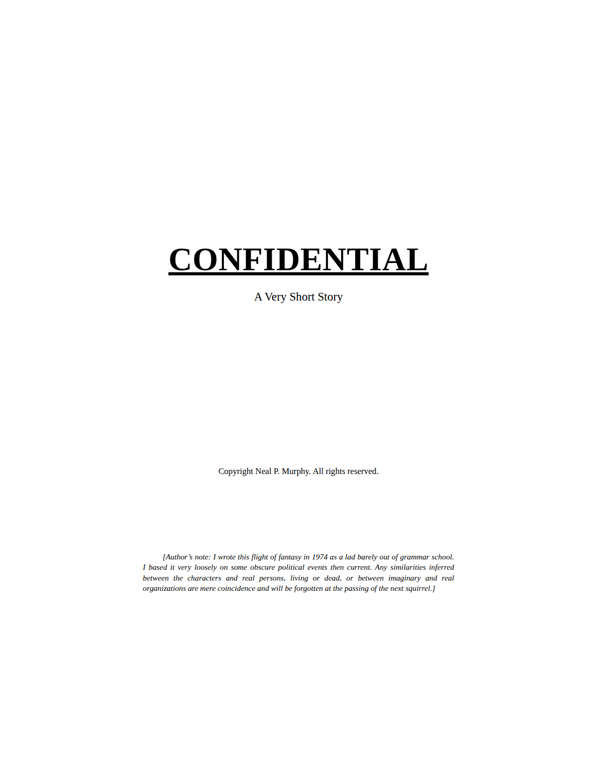CONFIDENTIAL
A Very Short Story
Copyright Neal P. Murphy. All rights reserved.
[Author’s note: I wrote this flight of fantasy in 1974 as a lad barely out of grammar school. I based it very loosely on some obscure political events then current. Any similarities inferred between the characters and real persons, living or dead, or between imaginary and real organizations are mere coincidence and will be forgotten at the passing of the next squirrel.]